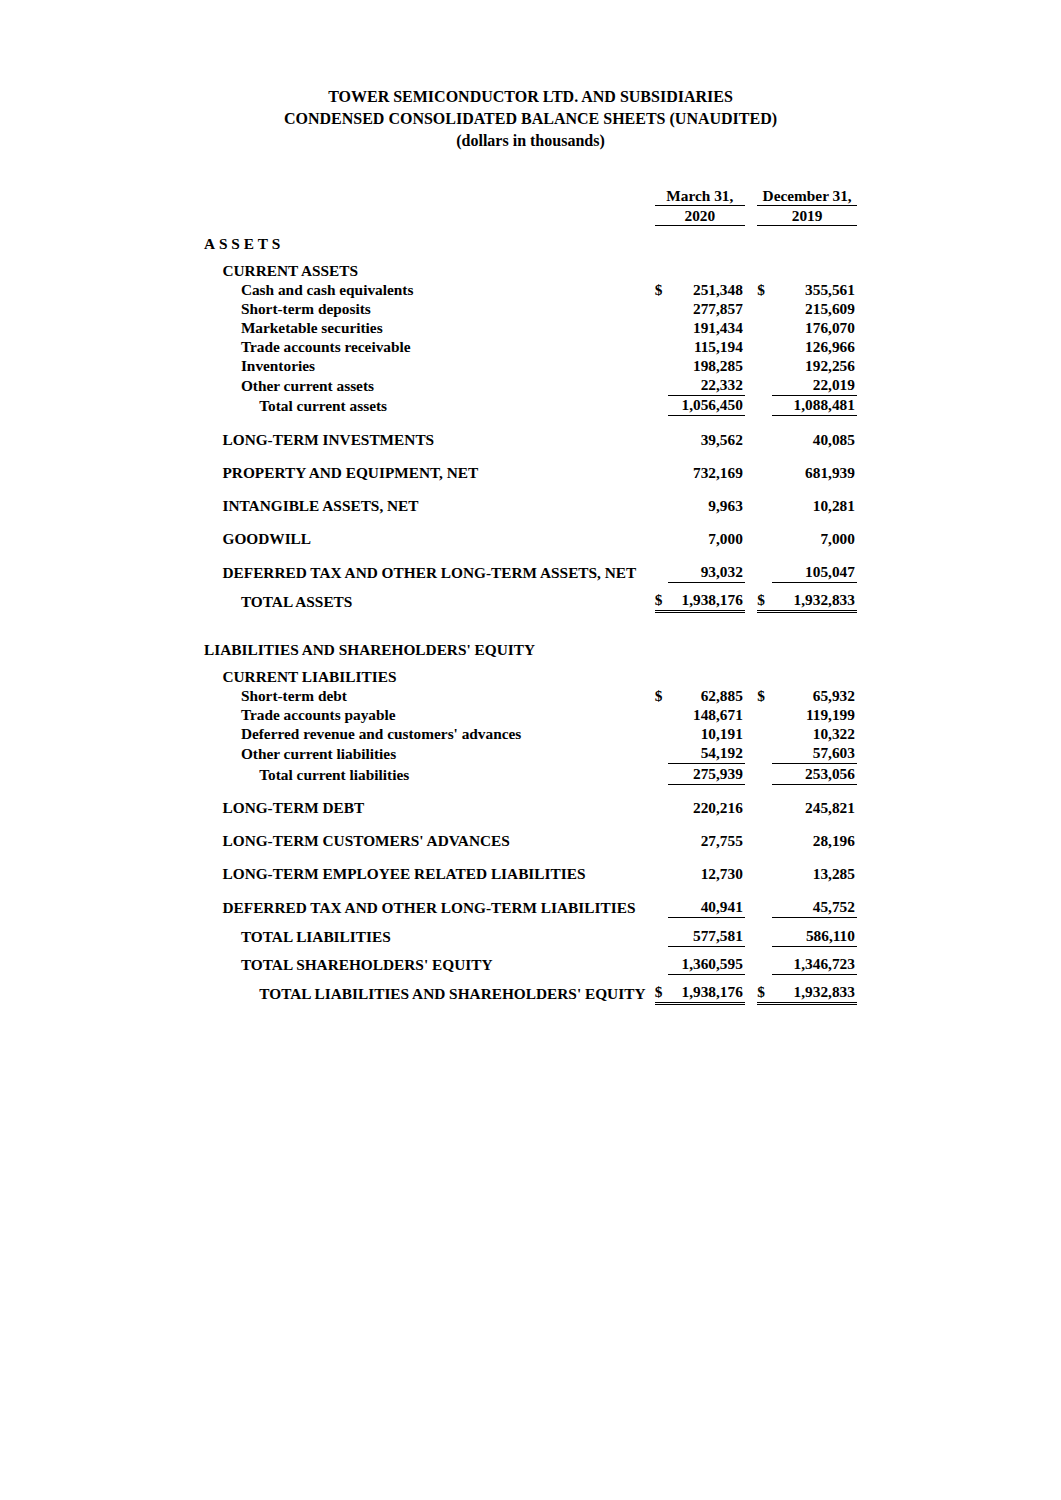TOWER SEMICONDUCTOR LTD. AND SUBSIDIARIES CONDENSED CONSOLIDATED BALANCE SHEETS (UNAUDITED) (dollars in thousands)
| | | March 31, | | December 31, |
| | | 2020 | | 2019 |
| ASSETS | | | | | | |
| CURRENT ASSETS | | | | | | |
| Cash and cash equivalents | | $ | 251,348 | | $ | 355,561 |
| Short-term deposits | | | 277,857 | | | 215,609 |
| Marketable securities | | | 191,434 | | | 176,070 |
| Trade accounts receivable | | | 115,194 | | | 126,966 |
| Inventories | | | 198,285 | | | 192,256 |
| Other current assets | | | 22,332 | | | 22,019 |
| Total current assets | | | 1,056,450 | | | 1,088,481 |
| LONG-TERM INVESTMENTS | | | 39,562 | | | 40,085 |
| PROPERTY AND EQUIPMENT, NET | | | 732,169 | | | 681,939 |
| INTANGIBLE ASSETS, NET | | | 9,963 | | | 10,281 |
| GOODWILL | | | 7,000 | | | 7,000 |
| DEFERRED TAX AND OTHER LONG-TERM ASSETS, NET | | | 93,032 | | | 105,047 |
| TOTAL ASSETS | | $ | 1,938,176 | | $ | 1,932,833 |
| LIABILITIES AND SHAREHOLDERS' EQUITY | | | | | | |
| CURRENT LIABILITIES | | | | | | |
| Short-term debt | | $ | 62,885 | | $ | 65,932 |
| Trade accounts payable | | | 148,671 | | | 119,199 |
| Deferred revenue and customers' advances | | | 10,191 | | | 10,322 |
| Other current liabilities | | | 54,192 | | | 57,603 |
| Total current liabilities | | | 275,939 | | | 253,056 |
| LONG-TERM DEBT | | | 220,216 | | | 245,821 |
| LONG-TERM CUSTOMERS' ADVANCES | | | 27,755 | | | 28,196 |
| LONG-TERM EMPLOYEE RELATED LIABILITIES | | | 12,730 | | | 13,285 |
| DEFERRED TAX AND OTHER LONG-TERM LIABILITIES | | | 40,941 | | | 45,752 |
| TOTAL LIABILITIES | | | 577,581 | | | 586,110 |
| TOTAL SHAREHOLDERS' EQUITY | | | 1,360,595 | | | 1,346,723 |
| TOTAL LIABILITIES AND SHAREHOLDERS' EQUITY | | $ | 1,938,176 | | $ | 1,932,833 |